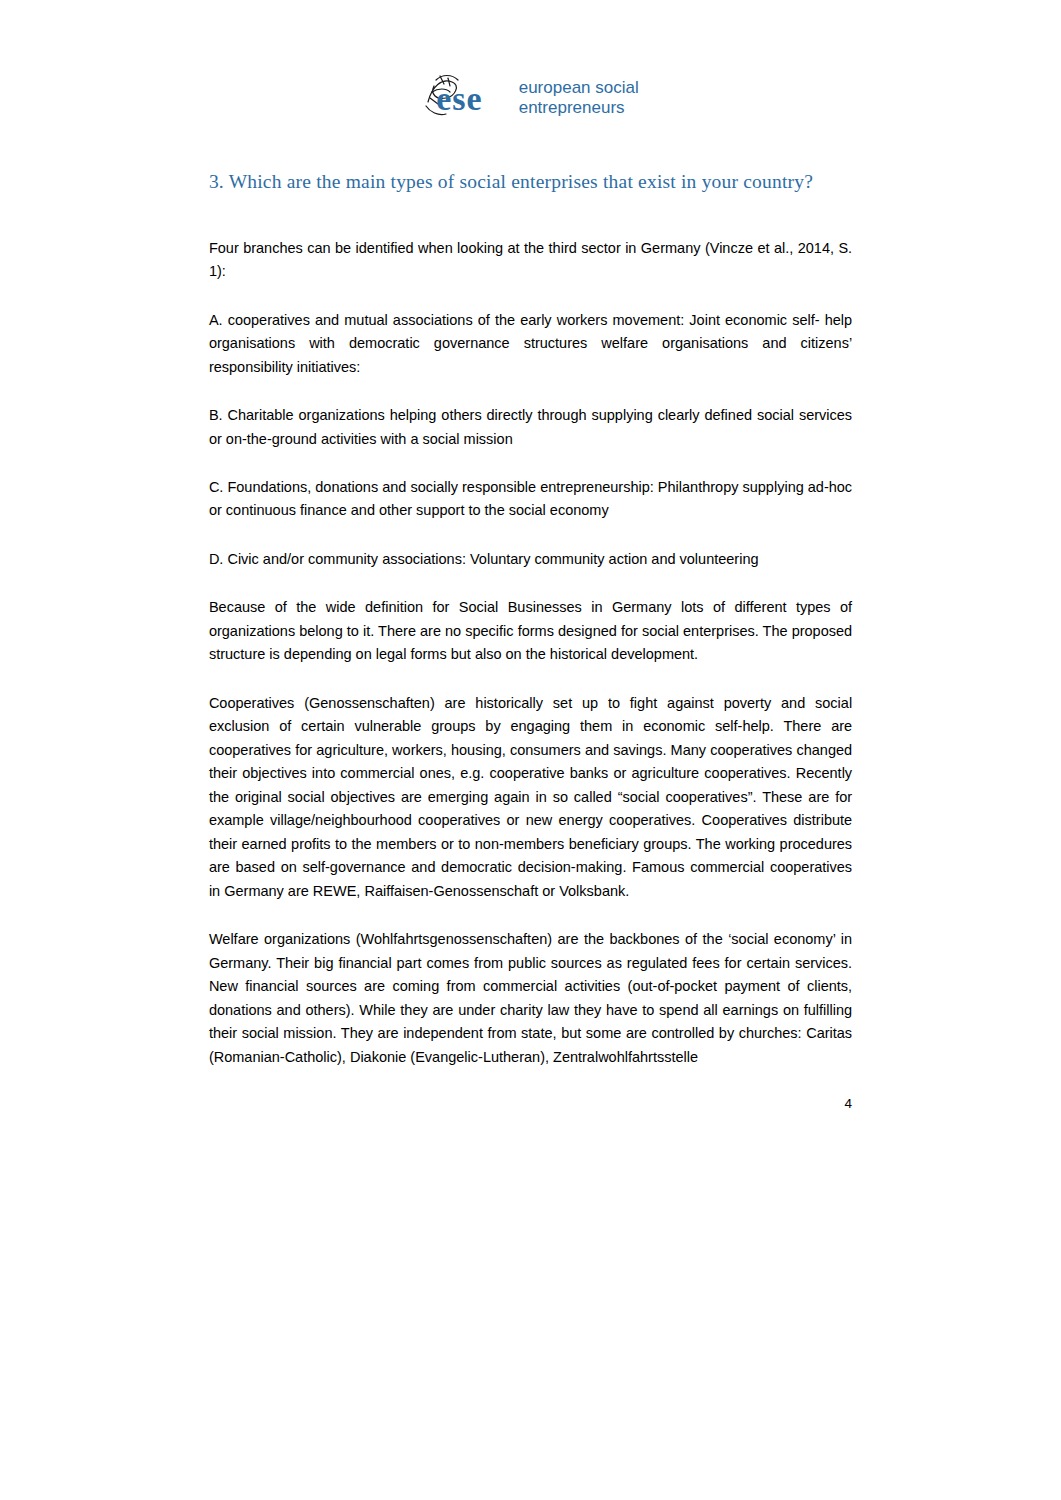ese european social
entrepreneurs
3. Which are the main types of social enterprises that exist in your country?
Four branches can be identified when looking at the third sector in Germany (Vincze et al., 2014, S. 1):
A. cooperatives and mutual associations of the early workers movement: Joint economic self- help organisations with democratic governance structures welfare organisations and citizens’ responsibility initiatives:
B. Charitable organizations helping others directly through supplying clearly defined social services or on-the-ground activities with a social mission
C. Foundations, donations and socially responsible entrepreneurship: Philanthropy supplying ad-hoc or continuous finance and other support to the social economy
D. Civic and/or community associations: Voluntary community action and volunteering
Because of the wide definition for Social Businesses in Germany lots of different types of organizations belong to it. There are no specific forms designed for social enterprises. The proposed structure is depending on legal forms but also on the historical development.
Cooperatives (Genossenschaften) are historically set up to fight against poverty and social exclusion of certain vulnerable groups by engaging them in economic self-help. There are cooperatives for agriculture, workers, housing, consumers and savings. Many cooperatives changed their objectives into commercial ones, e.g. cooperative banks or agriculture cooperatives. Recently the original social objectives are emerging again in so called “social cooperatives”. These are for example village/neighbourhood cooperatives or new energy cooperatives. Cooperatives distribute their earned profits to the members or to non-members beneficiary groups. The working procedures are based on self-governance and democratic decision-making. Famous commercial cooperatives in Germany are REWE, Raiffaisen-Genossenschaft or Volksbank.
Welfare organizations (Wohlfahrtsgenossenschaften) are the backbones of the ‘social economy’ in Germany. Their big financial part comes from public sources as regulated fees for certain services. New financial sources are coming from commercial activities (out-of-pocket payment of clients, donations and others). While they are under charity law they have to spend all earnings on fulfilling their social mission. They are independent from state, but some are controlled by churches: Caritas (Romanian-Catholic), Diakonie (Evangelic-Lutheran), Zentralwohlfahrtsstelle
4